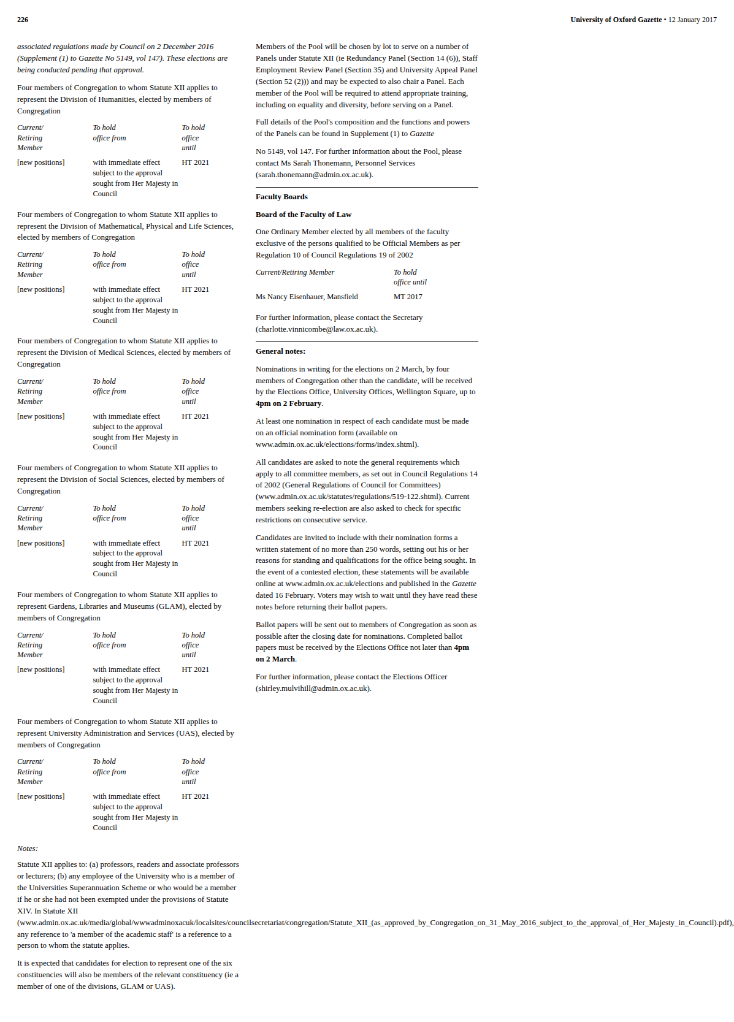226
University of Oxford Gazette • 12 January 2017
associated regulations made by Council on 2 December 2016 (Supplement (1) to Gazette No 5149, vol 147). These elections are being conducted pending that approval.
Four members of Congregation to whom Statute XII applies to represent the Division of Humanities, elected by members of Congregation
| Current/ Retiring Member | To hold office from | To hold office until |
| --- | --- | --- |
| [new positions] | with immediate effect subject to the approval sought from Her Majesty in Council | HT 2021 |
Four members of Congregation to whom Statute XII applies to represent the Division of Mathematical, Physical and Life Sciences, elected by members of Congregation
| Current/ Retiring Member | To hold office from | To hold office until |
| --- | --- | --- |
| [new positions] | with immediate effect subject to the approval sought from Her Majesty in Council | HT 2021 |
Four members of Congregation to whom Statute XII applies to represent the Division of Medical Sciences, elected by members of Congregation
| Current/ Retiring Member | To hold office from | To hold office until |
| --- | --- | --- |
| [new positions] | with immediate effect subject to the approval sought from Her Majesty in Council | HT 2021 |
Four members of Congregation to whom Statute XII applies to represent the Division of Social Sciences, elected by members of Congregation
| Current/ Retiring Member | To hold office from | To hold office until |
| --- | --- | --- |
| [new positions] | with immediate effect subject to the approval sought from Her Majesty in Council | HT 2021 |
Four members of Congregation to whom Statute XII applies to represent Gardens, Libraries and Museums (GLAM), elected by members of Congregation
| Current/ Retiring Member | To hold office from | To hold office until |
| --- | --- | --- |
| [new positions] | with immediate effect subject to the approval sought from Her Majesty in Council | HT 2021 |
Four members of Congregation to whom Statute XII applies to represent University Administration and Services (UAS), elected by members of Congregation
| Current/ Retiring Member | To hold office from | To hold office until |
| --- | --- | --- |
| [new positions] | with immediate effect subject to the approval sought from Her Majesty in Council | HT 2021 |
Notes:
Statute XII applies to: (a) professors, readers and associate professors or lecturers; (b) any employee of the University who is a member of the Universities Superannuation Scheme or who would be a member if he or she had not been exempted under the provisions of Statute XIV. In Statute XII (www.admin.ox.ac.uk/media/global/wwwadminoxacuk/localsites/councilsecretariat/congregation/Statute_XII_(as_approved_by_Congregation_on_31_May_2016_subject_to_the_approval_of_Her_Majesty_in_Council).pdf), any reference to 'a member of the academic staff' is a reference to a person to whom the statute applies.
It is expected that candidates for election to represent one of the six constituencies will also be members of the relevant constituency (ie a member of one of the divisions, GLAM or UAS).
Members of the Pool will be chosen by lot to serve on a number of Panels under Statute XII (ie Redundancy Panel (Section 14 (6)), Staff Employment Review Panel (Section 35) and University Appeal Panel (Section 52 (2))) and may be expected to also chair a Panel. Each member of the Pool will be required to attend appropriate training, including on equality and diversity, before serving on a Panel.
Full details of the Pool's composition and the functions and powers of the Panels can be found in Supplement (1) to Gazette
No 5149, vol 147. For further information about the Pool, please contact Ms Sarah Thonemann, Personnel Services (sarah.thonemann@admin.ox.ac.uk).
Faculty Boards
Board of the Faculty of Law
One Ordinary Member elected by all members of the faculty exclusive of the persons qualified to be Official Members as per Regulation 10 of Council Regulations 19 of 2002
| Current/Retiring Member | To hold office until |
| --- | --- |
| Ms Nancy Eisenhauer, Mansfield | MT 2017 |
For further information, please contact the Secretary (charlotte.vinnicombe@law.ox.ac.uk).
General notes:
Nominations in writing for the elections on 2 March, by four members of Congregation other than the candidate, will be received by the Elections Office, University Offices, Wellington Square, up to 4pm on 2 February.
At least one nomination in respect of each candidate must be made on an official nomination form (available on www.admin.ox.ac.uk/elections/forms/index.shtml).
All candidates are asked to note the general requirements which apply to all committee members, as set out in Council Regulations 14 of 2002 (General Regulations of Council for Committees) (www.admin.ox.ac.uk/statutes/regulations/519-122.shtml). Current members seeking re-election are also asked to check for specific restrictions on consecutive service.
Candidates are invited to include with their nomination forms a written statement of no more than 250 words, setting out his or her reasons for standing and qualifications for the office being sought. In the event of a contested election, these statements will be available online at www.admin.ox.ac.uk/elections and published in the Gazette dated 16 February. Voters may wish to wait until they have read these notes before returning their ballot papers.
Ballot papers will be sent out to members of Congregation as soon as possible after the closing date for nominations. Completed ballot papers must be received by the Elections Office not later than 4pm on 2 March.
For further information, please contact the Elections Officer (shirley.mulvihill@admin.ox.ac.uk).